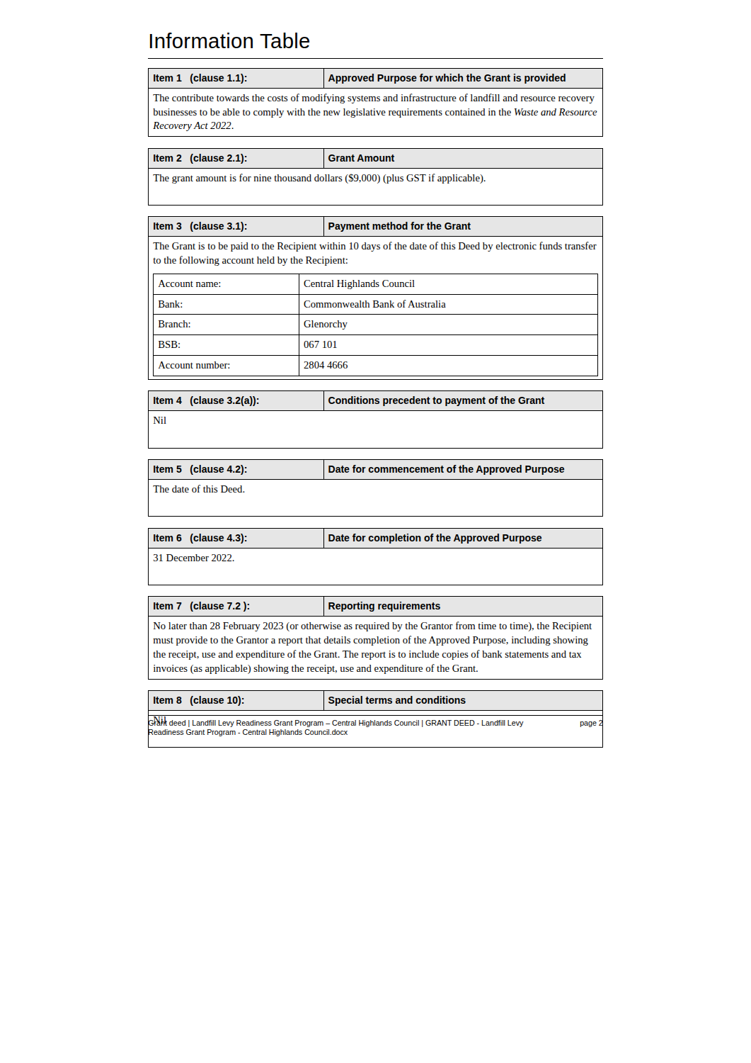Information Table
| Item 1 (clause 1.1): | Approved Purpose for which the Grant is provided |
| --- | --- |
| The contribute towards the costs of modifying systems and infrastructure of landfill and resource recovery businesses to be able to comply with the new legislative requirements contained in the Waste and Resource Recovery Act 2022 . |
| Item 2 (clause 2.1): | Grant Amount |
| --- | --- |
| The grant amount is for nine thousand dollars ($9,000) (plus GST if applicable). |
| Item 3 (clause 3.1): | Payment method for the Grant |
| --- | --- |
| The Grant is to be paid to the Recipient within 10 days of the date of this Deed by electronic funds transfer to the following account held by the Recipient: / Account name: / Central Highlands Council / / Bank: / Commonwealth Bank of Australia / / Branch: / Glenorchy / / BSB: / 067 101 / / Account number: / 2804 4666 / |
| Item 4 (clause 3.2(a)): | Conditions precedent to payment of the Grant |
| --- | --- |
| Nil |
| Item 5 (clause 4.2): | Date for commencement of the Approved Purpose |
| --- | --- |
| The date of this Deed. |
| Item 6 (clause 4.3): | Date for completion of the Approved Purpose |
| --- | --- |
| 31 December 2022. |
| Item 7 (clause 7.2 ): | Reporting requirements |
| --- | --- |
| No later than 28 February 2023 (or otherwise as required by the Grantor from time to time), the Recipient must provide to the Grantor a report that details completion of the Approved Purpose, including showing the receipt, use and expenditure of the Grant. The report is to include copies of bank statements and tax invoices (as applicable) showing the receipt, use and expenditure of the Grant. |
| Item 8 (clause 10): | Special terms and conditions |
| --- | --- |
| Nil |
| Grant deed / Landfill Levy Readiness Grant Program – Central Highlands Council / GRANT DEED - Landfill Levy Readiness Grant Program - Central Highlands Council.docx | page 2 |